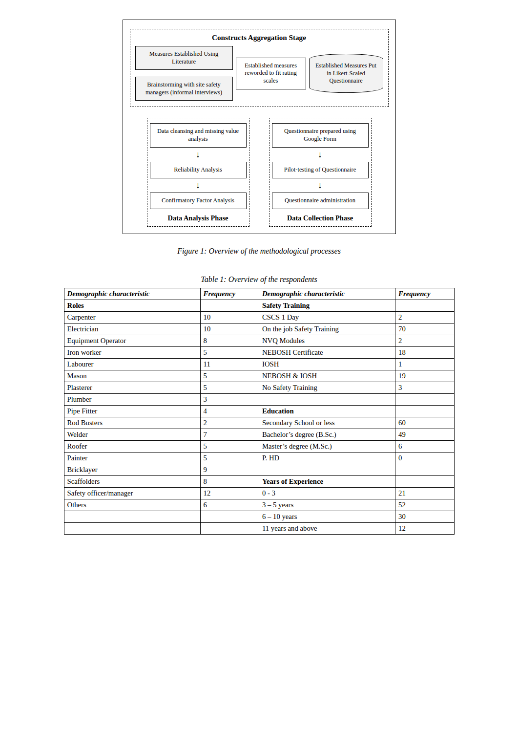Constructs Aggregation Stage
Measures Established Using Literature
Brainstorming with site safety managers (informal interviews)
Established measures reworded to fit rating scales
Established Measures Put in Likert-Scaled Questionnaire
Data cleansing and missing value analysis
↓
Reliability Analysis
↓
Confirmatory Factor Analysis
Data Analysis Phase
Questionnaire prepared using Google Form
↓
Pilot-testing of Questionnaire
↓
Questionnaire administration
Data Collection Phase
Figure 1: Overview of the methodological processes
Table 1: Overview of the respondents
| Demographic characteristic | Frequency | Demographic characteristic | Frequency |
| --- | --- | --- | --- |
| Roles | | Safety Training | |
| Carpenter | 10 | CSCS 1 Day | 2 |
| Electrician | 10 | On the job Safety Training | 70 |
| Equipment Operator | 8 | NVQ Modules | 2 |
| Iron worker | 5 | NEBOSH Certificate | 18 |
| Labourer | 11 | IOSH | 1 |
| Mason | 5 | NEBOSH & IOSH | 19 |
| Plasterer | 5 | No Safety Training | 3 |
| Plumber | 3 | | |
| Pipe Fitter | 4 | Education | |
| Rod Busters | 2 | Secondary School or less | 60 |
| Welder | 7 | Bachelor’s degree (B.Sc.) | 49 |
| Roofer | 5 | Master’s degree (M.Sc.) | 6 |
| Painter | 5 | P. HD | 0 |
| Bricklayer | 9 | | |
| Scaffolders | 8 | Years of Experience | |
| Safety officer/manager | 12 | 0 - 3 | 21 |
| Others | 6 | 3 – 5 years | 52 |
| | | 6 – 10 years | 30 |
| | | 11 years and above | 12 |